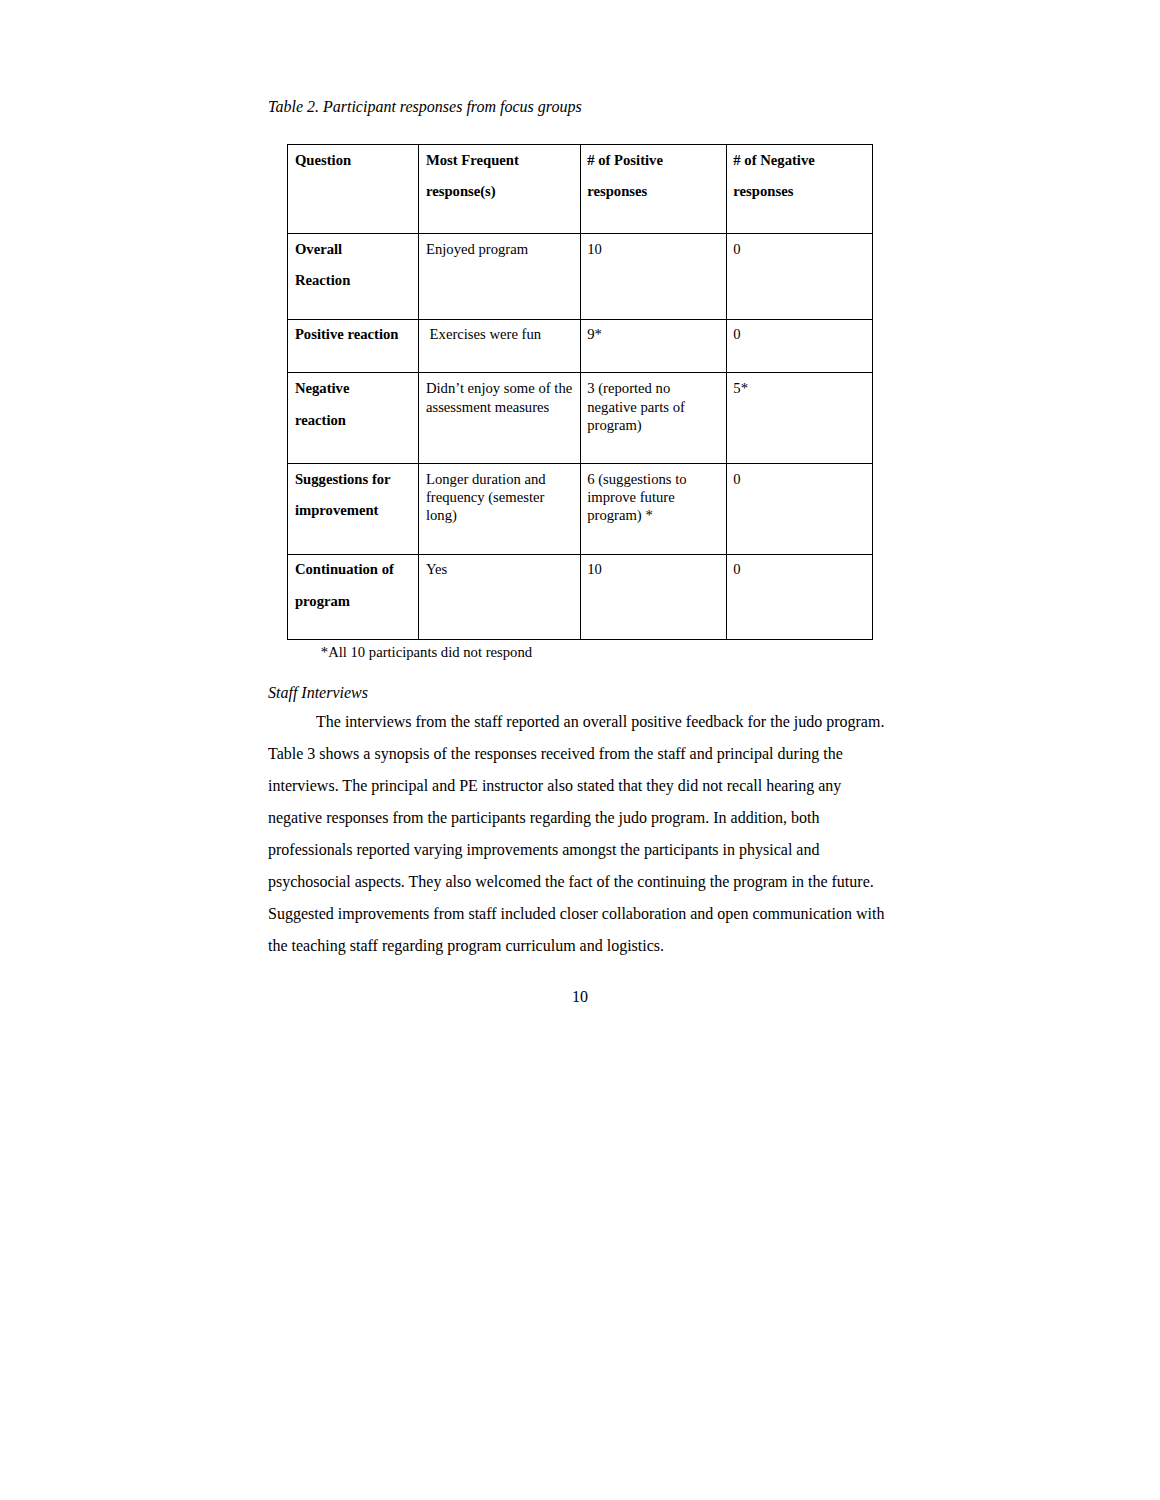Table 2. Participant responses from focus groups
| Question | Most Frequent response(s) | # of Positive responses | # of Negative responses |
| --- | --- | --- | --- |
| Overall Reaction | Enjoyed program | 10 | 0 |
| Positive reaction | Exercises were fun | 9* | 0 |
| Negative reaction | Didn’t enjoy some of the assessment measures | 3 (reported no negative parts of program) | 5* |
| Suggestions for improvement | Longer duration and frequency (semester long) | 6 (suggestions to improve future program) * | 0 |
| Continuation of program | Yes | 10 | 0 |
*All 10 participants did not respond
Staff Interviews
The interviews from the staff reported an overall positive feedback for the judo program. Table 3 shows a synopsis of the responses received from the staff and principal during the interviews. The principal and PE instructor also stated that they did not recall hearing any negative responses from the participants regarding the judo program. In addition, both professionals reported varying improvements amongst the participants in physical and psychosocial aspects. They also welcomed the fact of the continuing the program in the future. Suggested improvements from staff included closer collaboration and open communication with the teaching staff regarding program curriculum and logistics.
10